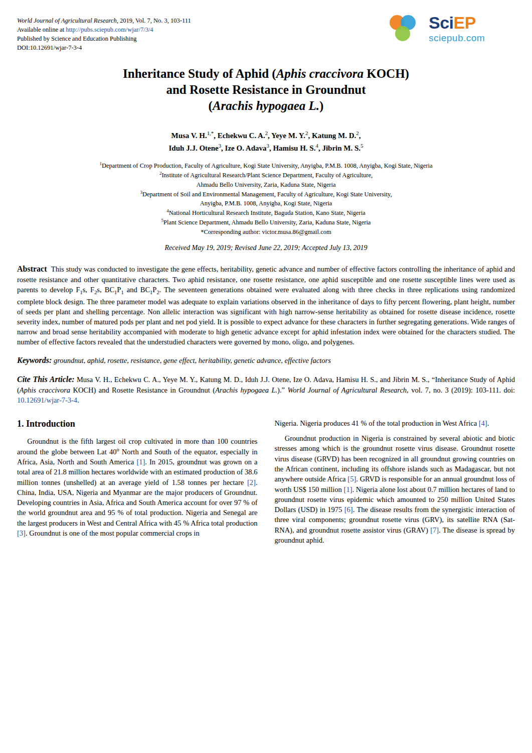World Journal of Agricultural Research, 2019, Vol. 7, No. 3, 103-111 Available online at http://pubs.sciepub.com/wjar/7/3/4 Published by Science and Education Publishing DOI:10.12691/wjar-7-3-4
SciEP sciepub.com
Inheritance Study of Aphid (Aphis craccivora KOCH)
and Rosette Resistance in Groundnut
(Arachis hypogaea L.)
Musa V. H.1,*, Echekwu C. A.2, Yeye M. Y.2, Katung M. D.2,
Iduh J.J. Otene3, Ize O. Adava3, Hamisu H. S.4, Jibrin M. S.5
1Department of Crop Production, Faculty of Agriculture, Kogi State University, Anyigba, P.M.B. 1008, Anyigba, Kogi State, Nigeria
2Institute of Agricultural Research/Plant Science Department, Faculty of Agriculture,
Ahmadu Bello University, Zaria, Kaduna State, Nigeria
3Department of Soil and Environmental Management, Faculty of Agriculture, Kogi State University,
Anyigba, P.M.B. 1008, Anyigba, Kogi State, Nigeria
4National Horticultural Research Institute, Baguda Station, Kano State, Nigeria
5Plant Science Department, Ahmadu Bello University, Zaria, Kaduna State, Nigeria
*Corresponding author: victor.musa.86@gmail.com
Received May 19, 2019; Revised June 22, 2019; Accepted July 13, 2019
Abstract This study was conducted to investigate the gene effects, heritability, genetic advance and number of effective factors controlling the inheritance of aphid and rosette resistance and other quantitative characters. Two aphid resistance, one rosette resistance, one aphid susceptible and one rosette susceptible lines were used as parents to develop F1s, F2s, BC1P1 and BC1P2. The seventeen generations obtained were evaluated along with three checks in three replications using randomized complete block design. The three parameter model was adequate to explain variations observed in the inheritance of days to fifty percent flowering, plant height, number of seeds per plant and shelling percentage. Non allelic interaction was significant with high narrow-sense heritability as obtained for rosette disease incidence, rosette severity index, number of matured pods per plant and net pod yield. It is possible to expect advance for these characters in further segregating generations. Wide ranges of narrow and broad sense heritability accompanied with moderate to high genetic advance except for aphid infestation index were obtained for the characters studied. The number of effective factors revealed that the understudied characters were governed by mono, oligo, and polygenes.
Keywords: groundnut, aphid, rosette, resistance, gene effect, heritability, genetic advance, effective factors
Cite This Article: Musa V. H., Echekwu C. A., Yeye M. Y., Katung M. D., Iduh J.J. Otene, Ize O. Adava, Hamisu H. S., and Jibrin M. S., “Inheritance Study of Aphid (Aphis craccivora KOCH) and Rosette Resistance in Groundnut (Arachis hypogaea L.).” World Journal of Agricultural Research, vol. 7, no. 3 (2019): 103-111. doi: 10.12691/wjar-7-3-4.
1. Introduction
Groundnut is the fifth largest oil crop cultivated in more than 100 countries around the globe between Lat 40o North and South of the equator, especially in Africa, Asia, North and South America [1]. In 2015, groundnut was grown on a total area of 21.8 million hectares worldwide with an estimated production of 38.6 million tonnes (unshelled) at an average yield of 1.58 tonnes per hectare [2]. China, India, USA, Nigeria and Myanmar are the major producers of Groundnut. Developing countries in Asia, Africa and South America account for over 97 % of the world groundnut area and 95 % of total production. Nigeria and Senegal are the largest producers in West and Central Africa with 45 % Africa total production [3]. Groundnut is one of the most popular commercial crops in
Nigeria. Nigeria produces 41 % of the total production in West Africa [4].
Groundnut production in Nigeria is constrained by several abiotic and biotic stresses among which is the groundnut rosette virus disease. Groundnut rosette virus disease (GRVD) has been recognized in all groundnut growing countries on the African continent, including its offshore islands such as Madagascar, but not anywhere outside Africa [5]. GRVD is responsible for an annual groundnut loss of worth US$ 150 million [1]. Nigeria alone lost about 0.7 million hectares of land to groundnut rosette virus epidemic which amounted to 250 million United States Dollars (USD) in 1975 [6]. The disease results from the synergistic interaction of three viral components; groundnut rosette virus (GRV), its satellite RNA (Sat-RNA), and groundnut rosette assistor virus (GRAV) [7]. The disease is spread by groundnut aphid.